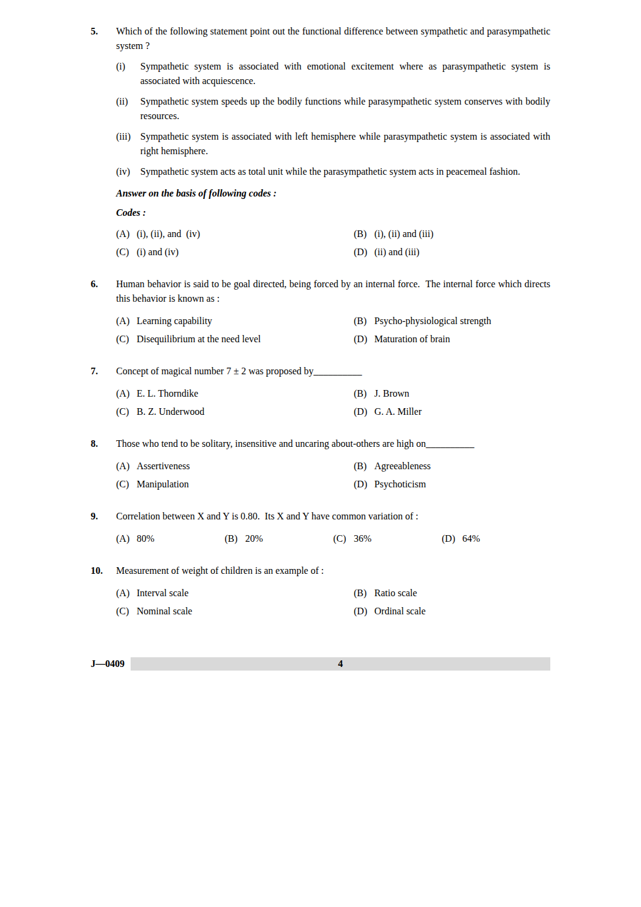5.
Which of the following statement point out the functional difference between sympathetic and parasympathetic system ?
(i)
Sympathetic system is associated with emotional excitement where as parasympathetic system is associated with acquiescence.
(ii)
Sympathetic system speeds up the bodily functions while parasympathetic system conserves with bodily resources.
(iii)
Sympathetic system is associated with left hemisphere while parasympathetic system is associated with right hemisphere.
(iv)
Sympathetic system acts as total unit while the parasympathetic system acts in peacemeal fashion.
Answer on the basis of following codes :
Codes :
| (A) | (i), (ii), and (iv) | (B) | (i), (ii) and (iii) |
| (C) | (i) and (iv) | (D) | (ii) and (iii) |
6.
Human behavior is said to be goal directed, being forced by an internal force. The internal force which directs this behavior is known as :
| (A) | Learning capability | (B) | Psycho-physiological strength |
| (C) | Disequilibrium at the need level | (D) | Maturation of brain |
7.
Concept of magical number 7 ± 2 was proposed by__________
| (A) | E. L. Thorndike | (B) | J. Brown |
| (C) | B. Z. Underwood | (D) | G. A. Miller |
8.
Those who tend to be solitary, insensitive and uncaring about-others are high on__________
| (A) | Assertiveness | (B) | Agreeableness |
| (C) | Manipulation | (D) | Psychoticism |
9.
Correlation between X and Y is 0.80. Its X and Y have common variation of :
| (A) | 80% | (B) | 20% | (C) | 36% | (D) | 64% |
10.
Measurement of weight of children is an example of :
| (A) | Interval scale | (B) | Ratio scale |
| (C) | Nominal scale | (D) | Ordinal scale |
J—0409
4